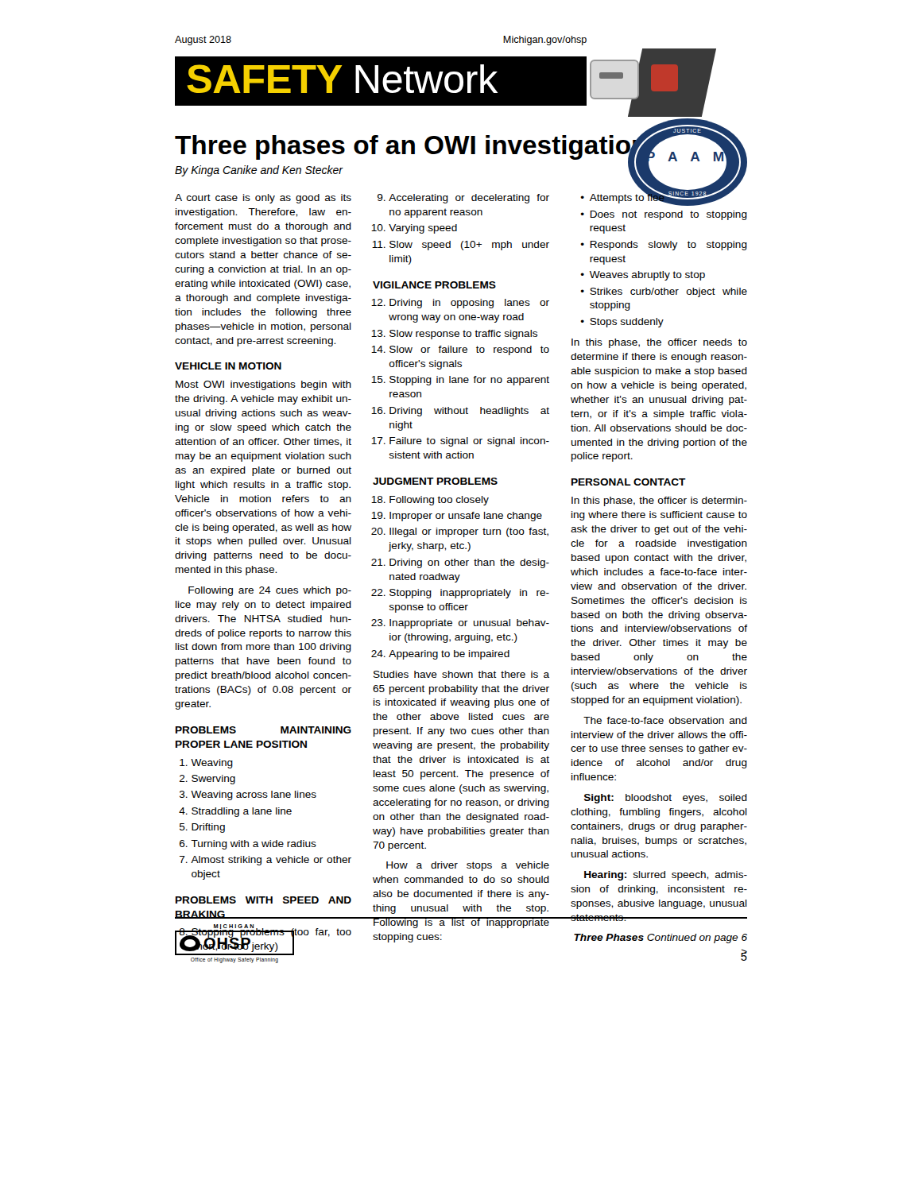August 2018 Michigan.gov/ohsp
SAFETY Network
JUSTICE
P A A M
SINCE 1928
Three phases of an OWI investigation
By Kinga Canike and Ken Stecker
A court case is only as good as its investigation. Therefore, law enforcement must do a thorough and complete investigation so that prosecutors stand a better chance of securing a conviction at trial. In an operating while intoxicated (OWI) case, a thorough and complete investigation includes the following three phases—vehicle in motion, personal contact, and pre-arrest screening.
Vehicle in motion
Most OWI investigations begin with the driving. A vehicle may exhibit unusual driving actions such as weaving or slow speed which catch the attention of an officer. Other times, it may be an equipment violation such as an expired plate or burned out light which results in a traffic stop. Vehicle in motion refers to an officer's observations of how a vehicle is being operated, as well as how it stops when pulled over. Unusual driving patterns need to be documented in this phase.
Following are 24 cues which police may rely on to detect impaired drivers. The NHTSA studied hundreds of police reports to narrow this list down from more than 100 driving patterns that have been found to predict breath/blood alcohol concentrations (BACs) of 0.08 percent or greater.
Problems maintaining proper lane position
Weaving
Swerving
Weaving across lane lines
Straddling a lane line
Drifting
Turning with a wide radius
Almost striking a vehicle or other object
Problems with speed and braking
Stopping problems (too far, too short, or too jerky)
Accelerating or decelerating for no apparent reason
Varying speed
Slow speed (10+ mph under limit)
Vigilance problems
Driving in opposing lanes or wrong way on one-way road
Slow response to traffic signals
Slow or failure to respond to officer's signals
Stopping in lane for no apparent reason
Driving without headlights at night
Failure to signal or signal inconsistent with action
Judgment problems
Following too closely
Improper or unsafe lane change
Illegal or improper turn (too fast, jerky, sharp, etc.)
Driving on other than the designated roadway
Stopping inappropriately in response to officer
Inappropriate or unusual behavior (throwing, arguing, etc.)
Appearing to be impaired
Studies have shown that there is a 65 percent probability that the driver is intoxicated if weaving plus one of the other above listed cues are present. If any two cues other than weaving are present, the probability that the driver is intoxicated is at least 50 percent. The presence of some cues alone (such as swerving, accelerating for no reason, or driving on other than the designated roadway) have probabilities greater than 70 percent.
How a driver stops a vehicle when commanded to do so should also be documented if there is anything unusual with the stop. Following is a list of inappropriate stopping cues:
Attempts to flee
Does not respond to stopping request
Responds slowly to stopping request
Weaves abruptly to stop
Strikes curb/other object while stopping
Stops suddenly
In this phase, the officer needs to determine if there is enough reasonable suspicion to make a stop based on how a vehicle is being operated, whether it's an unusual driving pattern, or if it's a simple traffic violation. All observations should be documented in the driving portion of the police report.
Personal contact
In this phase, the officer is determining where there is sufficient cause to ask the driver to get out of the vehicle for a roadside investigation based upon contact with the driver, which includes a face-to-face interview and observation of the driver. Sometimes the officer's decision is based on both the driving observations and interview/observations of the driver. Other times it may be based only on the interview/observations of the driver (such as where the vehicle is stopped for an equipment violation).
The face-to-face observation and interview of the driver allows the officer to use three senses to gather evidence of alcohol and/or drug influence:
Sight: bloodshot eyes, soiled clothing, fumbling fingers, alcohol containers, drugs or drug paraphernalia, bruises, bumps or scratches, unusual actions.
Hearing: slurred speech, admission of drinking, inconsistent responses, abusive language, unusual statements.
Three Phases Continued on page 6 >
MICHIGAN
OHSP
Office of Highway Safety Planning
5